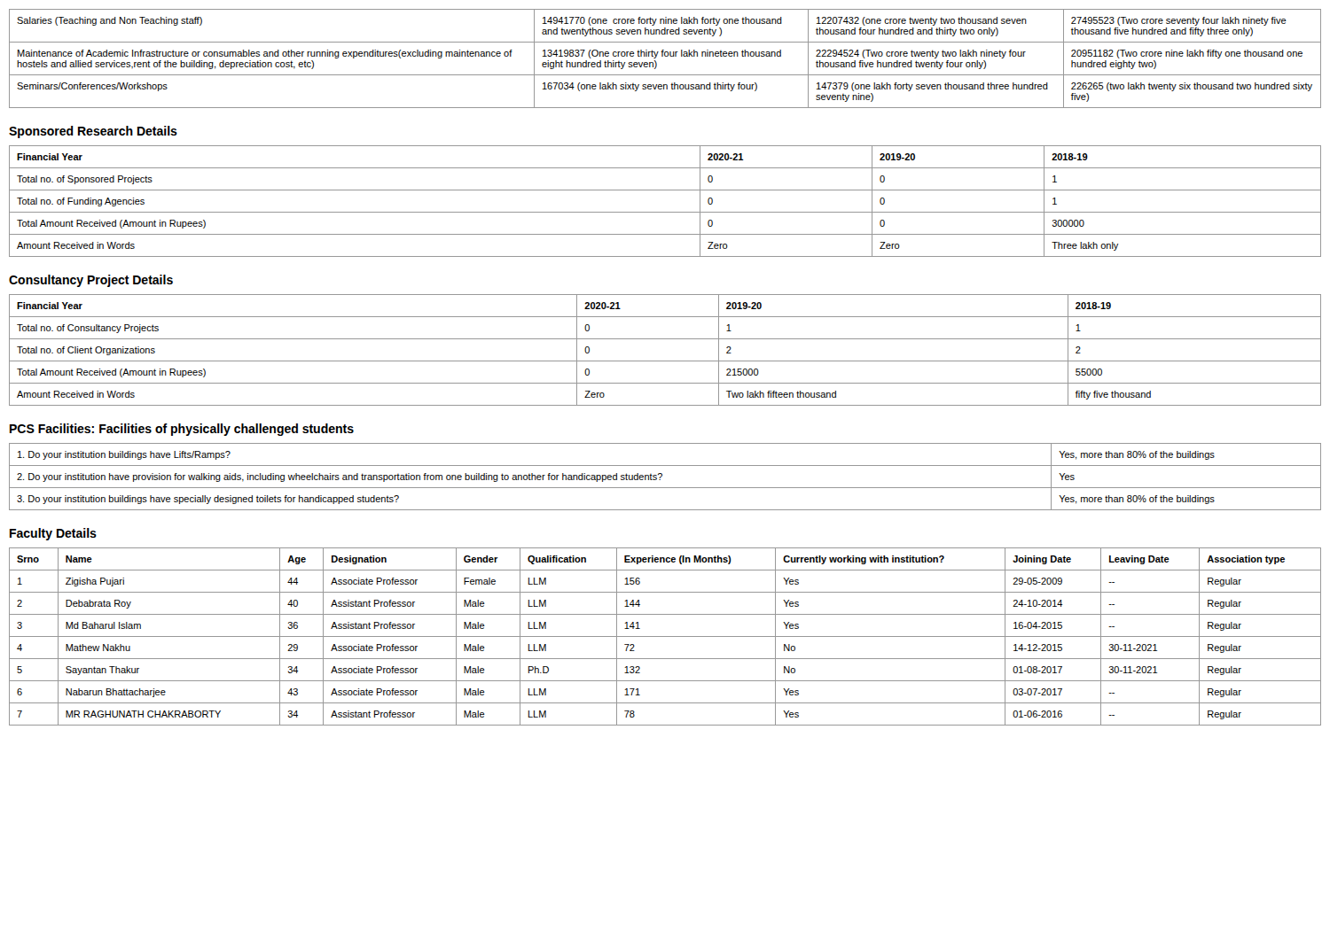| Salaries (Teaching and Non Teaching staff) | 14941770 (one crore forty nine lakh forty one thousand and twentythous seven hundred seventy ) | 12207432 (one crore twenty two thousand seven thousand four hundred and thirty two only) | 27495523 (Two crore seventy four lakh ninety five thousand five hundred and fifty three only) |
| Maintenance of Academic Infrastructure or consumables and other running expenditures(excluding maintenance of hostels and allied services,rent of the building, depreciation cost, etc) | 13419837 (One crore thirty four lakh nineteen thousand eight hundred thirty seven) | 22294524 (Two crore twenty two lakh ninety four thousand five hundred twenty four only) | 20951182 (Two crore nine lakh fifty one thousand one hundred eighty two) |
| Seminars/Conferences/Workshops | 167034 (one lakh sixty seven thousand thirty four) | 147379 (one lakh forty seven thousand three hundred seventy nine) | 226265 (two lakh twenty six thousand two hundred sixty five) |
Sponsored Research Details
| Financial Year | 2020-21 | 2019-20 | 2018-19 |
| --- | --- | --- | --- |
| Total no. of Sponsored Projects | 0 | 0 | 1 |
| Total no. of Funding Agencies | 0 | 0 | 1 |
| Total Amount Received (Amount in Rupees) | 0 | 0 | 300000 |
| Amount Received in Words | Zero | Zero | Three lakh only |
Consultancy Project Details
| Financial Year | 2020-21 | 2019-20 | 2018-19 |
| --- | --- | --- | --- |
| Total no. of Consultancy Projects | 0 | 1 | 1 |
| Total no. of Client Organizations | 0 | 2 | 2 |
| Total Amount Received (Amount in Rupees) | 0 | 215000 | 55000 |
| Amount Received in Words | Zero | Two lakh fifteen thousand | fifty five thousand |
PCS Facilities: Facilities of physically challenged students
| 1. Do your institution buildings have Lifts/Ramps? | Yes, more than 80% of the buildings |
| 2. Do your institution have provision for walking aids, including wheelchairs and transportation from one building to another for handicapped students? | Yes |
| 3. Do your institution buildings have specially designed toilets for handicapped students? | Yes, more than 80% of the buildings |
Faculty Details
| Srno | Name | Age | Designation | Gender | Qualification | Experience (In Months) | Currently working with institution? | Joining Date | Leaving Date | Association type |
| --- | --- | --- | --- | --- | --- | --- | --- | --- | --- | --- |
| 1 | Zigisha Pujari | 44 | Associate Professor | Female | LLM | 156 | Yes | 29-05-2009 | -- | Regular |
| 2 | Debabrata Roy | 40 | Assistant Professor | Male | LLM | 144 | Yes | 24-10-2014 | -- | Regular |
| 3 | Md Baharul Islam | 36 | Assistant Professor | Male | LLM | 141 | Yes | 16-04-2015 | -- | Regular |
| 4 | Mathew Nakhu | 29 | Associate Professor | Male | LLM | 72 | No | 14-12-2015 | 30-11-2021 | Regular |
| 5 | Sayantan Thakur | 34 | Associate Professor | Male | Ph.D | 132 | No | 01-08-2017 | 30-11-2021 | Regular |
| 6 | Nabarun Bhattacharjee | 43 | Associate Professor | Male | LLM | 171 | Yes | 03-07-2017 | -- | Regular |
| 7 | MR RAGHUNATH CHAKRABORTY | 34 | Assistant Professor | Male | LLM | 78 | Yes | 01-06-2016 | -- | Regular |